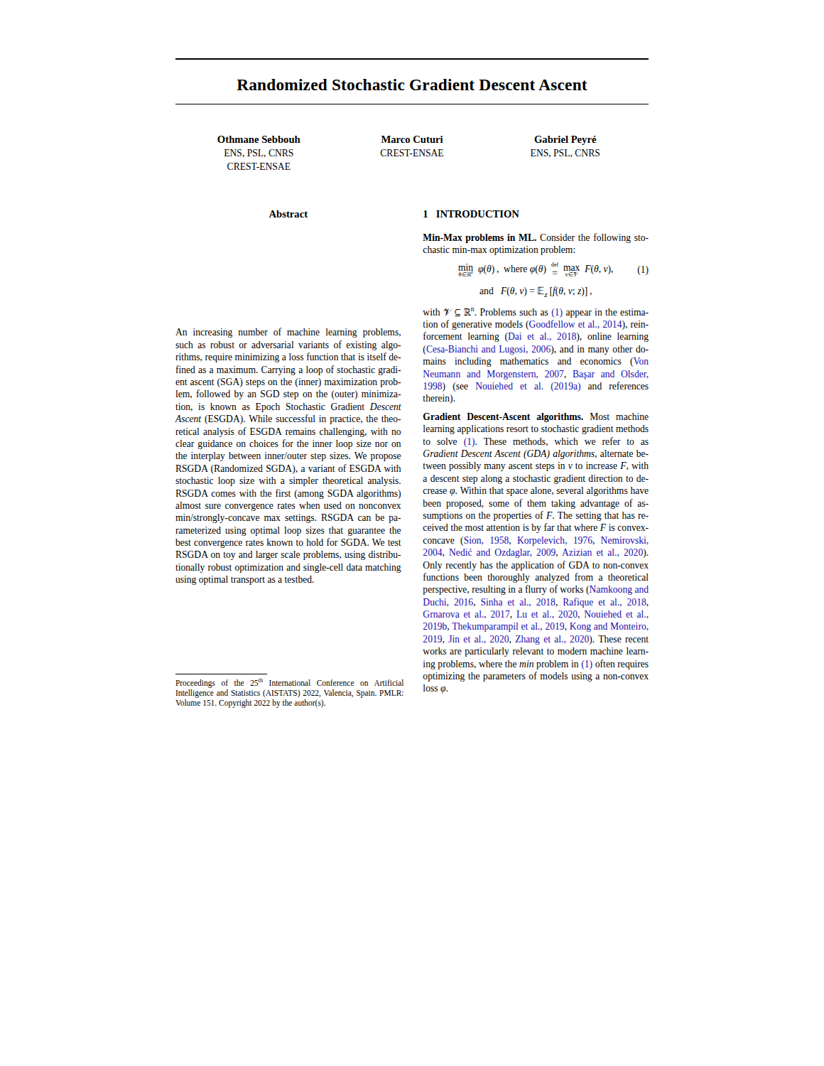Randomized Stochastic Gradient Descent Ascent
Othmane Sebbouh
ENS, PSL, CNRS
CREST-ENSAE
Marco Cuturi
CREST-ENSAE
Gabriel Peyré
ENS, PSL, CNRS
Abstract
An increasing number of machine learning problems, such as robust or adversarial variants of existing algorithms, require minimizing a loss function that is itself defined as a maximum. Carrying a loop of stochastic gradient ascent (SGA) steps on the (inner) maximization problem, followed by an SGD step on the (outer) minimization, is known as Epoch Stochastic Gradient Descent Ascent (ESGDA). While successful in practice, the theoretical analysis of ESGDA remains challenging, with no clear guidance on choices for the inner loop size nor on the interplay between inner/outer step sizes. We propose RSGDA (Randomized SGDA), a variant of ESGDA with stochastic loop size with a simpler theoretical analysis. RSGDA comes with the first (among SGDA algorithms) almost sure convergence rates when used on nonconvex min/strongly-concave max settings. RSGDA can be parameterized using optimal loop sizes that guarantee the best convergence rates known to hold for SGDA. We test RSGDA on toy and larger scale problems, using distributionally robust optimization and single-cell data matching using optimal transport as a testbed.
1 INTRODUCTION
Min-Max problems in ML. Consider the following stochastic min-max optimization problem:
min θ∈ℝd φ(θ) , where φ(θ) def= max v∈𝒱 F(θ, v), (1)
and F(θ, v) = 𝔼z [f(θ, v; z)] ,
with 𝒱 ⊆ ℝn. Problems such as (1) appear in the estimation of generative models (Goodfellow et al., 2014), reinforcement learning (Dai et al., 2018), online learning (Cesa-Bianchi and Lugosi, 2006), and in many other domains including mathematics and economics (Von Neumann and Morgenstern, 2007, Başar and Olsder, 1998) (see Nouiehed et al. (2019a) and references therein).
Gradient Descent-Ascent algorithms. Most machine learning applications resort to stochastic gradient methods to solve (1). These methods, which we refer to as Gradient Descent Ascent (GDA) algorithms, alternate between possibly many ascent steps in v to increase F, with a descent step along a stochastic gradient direction to decrease φ. Within that space alone, several algorithms have been proposed, some of them taking advantage of assumptions on the properties of F. The setting that has received the most attention is by far that where F is convex-concave (Sion, 1958, Korpelevich, 1976, Nemirovski, 2004, Nedić and Ozdaglar, 2009, Azizian et al., 2020). Only recently has the application of GDA to non-convex functions been thoroughly analyzed from a theoretical perspective, resulting in a flurry of works (Namkoong and Duchi, 2016, Sinha et al., 2018, Rafique et al., 2018, Grnarova et al., 2017, Lu et al., 2020, Nouiehed et al., 2019b, Thekumparampil et al., 2019, Kong and Monteiro, 2019, Jin et al., 2020, Zhang et al., 2020). These recent works are particularly relevant to modern machine learning problems, where the min problem in (1) often requires optimizing the parameters of models using a non-convex loss φ.
Proceedings of the 25th International Conference on Artificial Intelligence and Statistics (AISTATS) 2022, Valencia, Spain. PMLR: Volume 151. Copyright 2022 by the author(s).